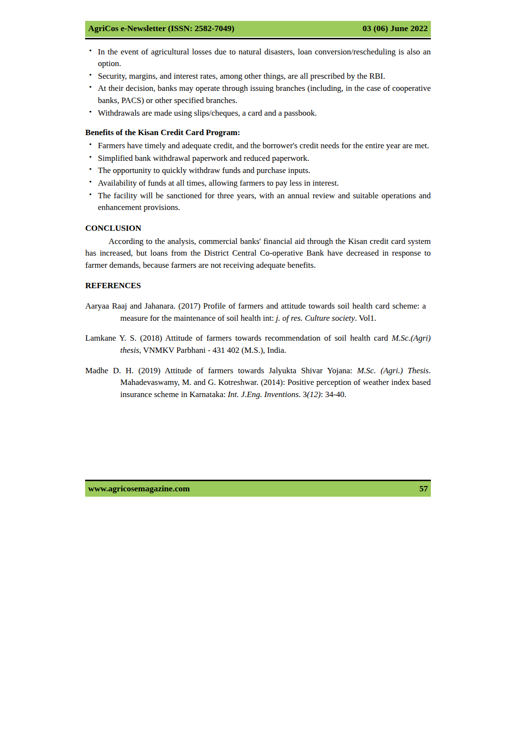AgriCos e-Newsletter (ISSN: 2582-7049) 03 (06) June 2022
In the event of agricultural losses due to natural disasters, loan conversion/rescheduling is also an option.
Security, margins, and interest rates, among other things, are all prescribed by the RBI.
At their decision, banks may operate through issuing branches (including, in the case of cooperative banks, PACS) or other specified branches.
Withdrawals are made using slips/cheques, a card and a passbook.
Benefits of the Kisan Credit Card Program:
Farmers have timely and adequate credit, and the borrower's credit needs for the entire year are met.
Simplified bank withdrawal paperwork and reduced paperwork.
The opportunity to quickly withdraw funds and purchase inputs.
Availability of funds at all times, allowing farmers to pay less in interest.
The facility will be sanctioned for three years, with an annual review and suitable operations and enhancement provisions.
CONCLUSION
According to the analysis, commercial banks' financial aid through the Kisan credit card system has increased, but loans from the District Central Co-operative Bank have decreased in response to farmer demands, because farmers are not receiving adequate benefits.
REFERENCES
Aaryaa Raaj and Jahanara. (2017) Profile of farmers and attitude towards soil health card scheme: a measure for the maintenance of soil health int: j. of res. Culture society. Vol1.
Lamkane Y. S. (2018) Attitude of farmers towards recommendation of soil health card M.Sc.(Agri) thesis, VNMKV Parbhani - 431 402 (M.S.), India.
Madhe D. H. (2019) Attitude of farmers towards Jalyukta Shivar Yojana: M.Sc. (Agri.) Thesis. Mahadevaswamy, M. and G. Kotreshwar. (2014): Positive perception of weather index based insurance scheme in Karnataka: Int. J.Eng. Inventions. 3(12): 34-40.
www.agricosemagazine.com 57